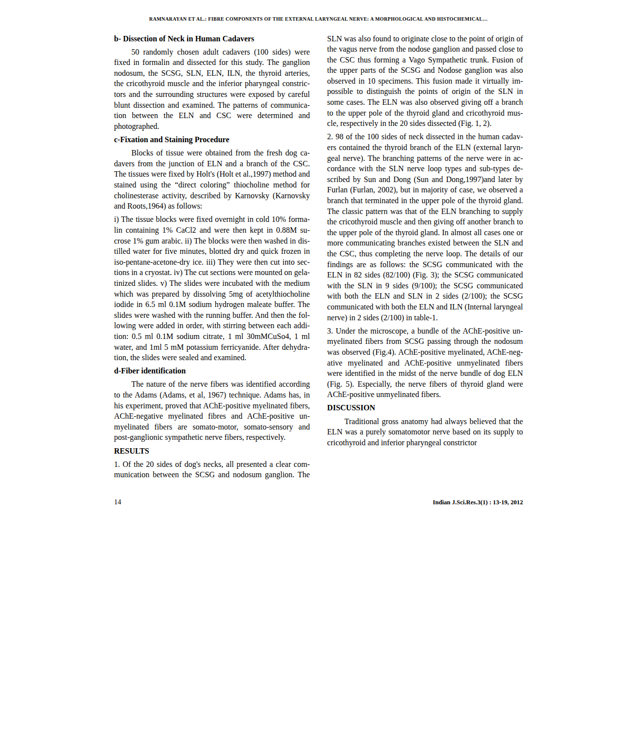Ramnarayan et al.: Fibre Components of the External Laryngeal Nerve: A Morphological and Histochemical…
b- Dissection of Neck in Human Cadavers
50 randomly chosen adult cadavers (100 sides) were fixed in formalin and dissected for this study. The ganglion nodosum, the SCSG, SLN, ELN, ILN, the thyroid arteries, the cricothyroid muscle and the inferior pharyngeal constrictors and the surrounding structures were exposed by careful blunt dissection and examined. The patterns of communication between the ELN and CSC were determined and photographed.
c-Fixation and Staining Procedure
Blocks of tissue were obtained from the fresh dog cadavers from the junction of ELN and a branch of the CSC. The tissues were fixed by Holt's (Holt et al.,1997) method and stained using the “direct coloring” thiocholine method for cholinesterase activity, described by Karnovsky (Karnovsky and Roots,1964) as follows:
i) The tissue blocks were fixed overnight in cold 10% formalin containing 1% CaCl2 and were then kept in 0.88M sucrose 1% gum arabic. ii) The blocks were then washed in distilled water for five minutes, blotted dry and quick frozen in iso-pentane-acetone-dry ice. iii) They were then cut into sections in a cryostat. iv) The cut sections were mounted on gelatinized slides. v) The slides were incubated with the medium which was prepared by dissolving 5mg of acetylthiocholine iodide in 6.5 ml 0.1M sodium hydrogen maleate buffer. The slides were washed with the running buffer. And then the following were added in order, with stirring between each addition: 0.5 ml 0.1M sodium citrate, 1 ml 30mMCuSo4, 1 ml water, and 1ml 5 mM potassium ferricyanide. After dehydration, the slides were sealed and examined.
d-Fiber identification
The nature of the nerve fibers was identified according to the Adams (Adams, et al, 1967) technique. Adams has, in his experiment, proved that AChE-positive myelinated fibers, AChE-negative myelinated fibres and AChE-positive unmyelinated fibers are somato-motor, somato-sensory and post-ganglionic sympathetic nerve fibers, respectively.
RESULTS
1. Of the 20 sides of dog's necks, all presented a clear communication between the SCSG and nodosum ganglion. The SLN was also found to originate close to the point of origin of the vagus nerve from the nodose ganglion and passed close to the CSC thus forming a Vago Sympathetic trunk. Fusion of the upper parts of the SCSG and Nodose ganglion was also observed in 10 specimens. This fusion made it virtually impossible to distinguish the points of origin of the SLN in some cases. The ELN was also observed giving off a branch to the upper pole of the thyroid gland and cricothyroid muscle, respectively in the 20 sides dissected (Fig. 1, 2).
2. 98 of the 100 sides of neck dissected in the human cadavers contained the thyroid branch of the ELN (external laryngeal nerve). The branching patterns of the nerve were in accordance with the SLN nerve loop types and sub-types described by Sun and Dong (Sun and Dong,1997)and later by Furlan (Furlan, 2002), but in majority of case, we observed a branch that terminated in the upper pole of the thyroid gland. The classic pattern was that of the ELN branching to supply the cricothyroid muscle and then giving off another branch to the upper pole of the thyroid gland. In almost all cases one or more communicating branches existed between the SLN and the CSC, thus completing the nerve loop. The details of our findings are as follows: the SCSG communicated with the ELN in 82 sides (82/100) (Fig. 3); the SCSG communicated with the SLN in 9 sides (9/100); the SCSG communicated with both the ELN and SLN in 2 sides (2/100); the SCSG communicated with both the ELN and ILN (Internal laryngeal nerve) in 2 sides (2/100) in table-1.
3. Under the microscope, a bundle of the AChE-positive unmyelinated fibers from SCSG passing through the nodosum was observed (Fig.4). AChE-positive myelinated, AChE-negative myelinated and AChE-positive unmyelinated fibers were identified in the midst of the nerve bundle of dog ELN (Fig. 5). Especially, the nerve fibers of thyroid gland were AChE-positive unmyelinated fibers.
DISCUSSION
Traditional gross anatomy had always believed that the ELN was a purely somatomotor nerve based on its supply to cricothyroid and inferior pharyngeal constrictor
14 Indian J.Sci.Res.3(1) : 13-19, 2012